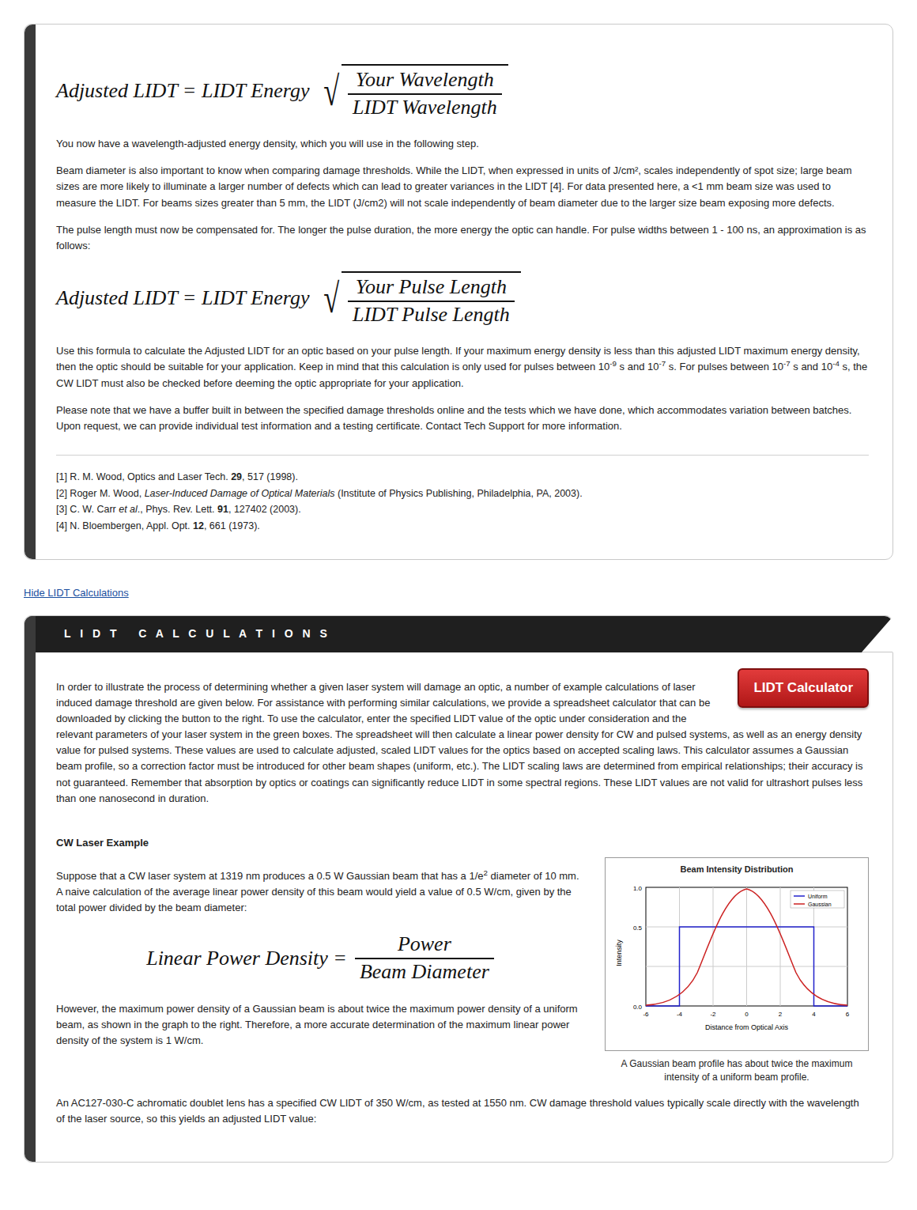Adjusted LIDT = LIDT Energy √ Your Wavelength LIDT Wavelength
You now have a wavelength-adjusted energy density, which you will use in the following step.
Beam diameter is also important to know when comparing damage thresholds. While the LIDT, when expressed in units of J/cm², scales independently of spot size; large beam sizes are more likely to illuminate a larger number of defects which can lead to greater variances in the LIDT [4]. For data presented here, a <1 mm beam size was used to measure the LIDT. For beams sizes greater than 5 mm, the LIDT (J/cm2) will not scale independently of beam diameter due to the larger size beam exposing more defects.
The pulse length must now be compensated for. The longer the pulse duration, the more energy the optic can handle. For pulse widths between 1 - 100 ns, an approximation is as follows:
Adjusted LIDT = LIDT Energy √ Your Pulse Length LIDT Pulse Length
Use this formula to calculate the Adjusted LIDT for an optic based on your pulse length. If your maximum energy density is less than this adjusted LIDT maximum energy density, then the optic should be suitable for your application. Keep in mind that this calculation is only used for pulses between 10-9 s and 10-7 s. For pulses between 10-7 s and 10-4 s, the CW LIDT must also be checked before deeming the optic appropriate for your application.
Please note that we have a buffer built in between the specified damage thresholds online and the tests which we have done, which accommodates variation between batches. Upon request, we can provide individual test information and a testing certificate. Contact Tech Support for more information.
[1] R. M. Wood, Optics and Laser Tech. 29, 517 (1998).
[2] Roger M. Wood, Laser-Induced Damage of Optical Materials (Institute of Physics Publishing, Philadelphia, PA, 2003).
[3] C. W. Carr et al., Phys. Rev. Lett. 91, 127402 (2003).
[4] N. Bloembergen, Appl. Opt. 12, 661 (1973).
Hide LIDT Calculations
L I D T C A L C U L A T I O N S
LIDT Calculator
In order to illustrate the process of determining whether a given laser system will damage an optic, a number of example calculations of laser induced damage threshold are given below. For assistance with performing similar calculations, we provide a spreadsheet calculator that can be downloaded by clicking the button to the right. To use the calculator, enter the specified LIDT value of the optic under consideration and the relevant parameters of your laser system in the green boxes. The spreadsheet will then calculate a linear power density for CW and pulsed systems, as well as an energy density value for pulsed systems. These values are used to calculate adjusted, scaled LIDT values for the optics based on accepted scaling laws. This calculator assumes a Gaussian beam profile, so a correction factor must be introduced for other beam shapes (uniform, etc.). The LIDT scaling laws are determined from empirical relationships; their accuracy is not guaranteed. Remember that absorption by optics or coatings can significantly reduce LIDT in some spectral regions. These LIDT values are not valid for ultrashort pulses less than one nanosecond in duration.
CW Laser Example
Suppose that a CW laser system at 1319 nm produces a 0.5 W Gaussian beam that has a 1/e2 diameter of 10 mm. A naive calculation of the average linear power density of this beam would yield a value of 0.5 W/cm, given by the total power divided by the beam diameter:
Linear Power Density = Power Beam Diameter
However, the maximum power density of a Gaussian beam is about twice the maximum power density of a uniform beam, as shown in the graph to the right. Therefore, a more accurate determination of the maximum linear power density of the system is 1 W/cm.
Beam Intensity Distribution
1.0 0.5 0.0 -6 -4 -2 0 2 4 6 Distance from Optical Axis Intensity Uniform Gaussian
A Gaussian beam profile has about twice the maximum intensity of a uniform beam profile.
An AC127-030-C achromatic doublet lens has a specified CW LIDT of 350 W/cm, as tested at 1550 nm. CW damage threshold values typically scale directly with the wavelength of the laser source, so this yields an adjusted LIDT value: